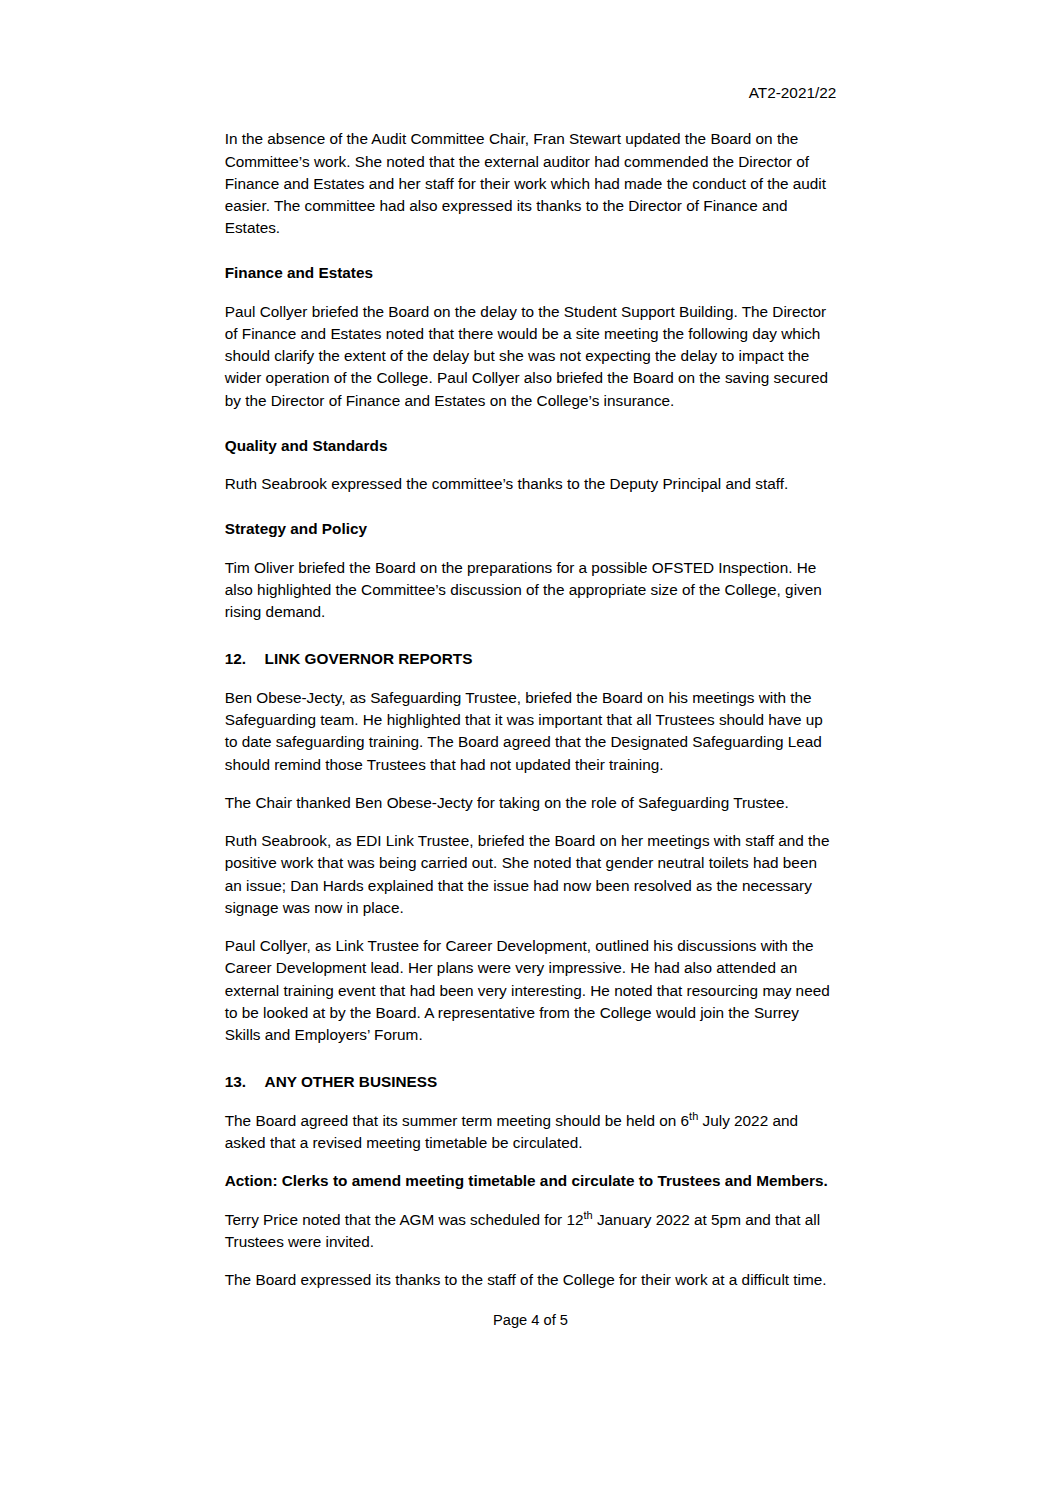AT2-2021/22
In the absence of the Audit Committee Chair, Fran Stewart updated the Board on the Committee’s work. She noted that the external auditor had commended the Director of Finance and Estates and her staff for their work which had made the conduct of the audit easier. The committee had also expressed its thanks to the Director of Finance and Estates.
Finance and Estates
Paul Collyer briefed the Board on the delay to the Student Support Building. The Director of Finance and Estates noted that there would be a site meeting the following day which should clarify the extent of the delay but she was not expecting the delay to impact the wider operation of the College. Paul Collyer also briefed the Board on the saving secured by the Director of Finance and Estates on the College’s insurance.
Quality and Standards
Ruth Seabrook expressed the committee’s thanks to the Deputy Principal and staff.
Strategy and Policy
Tim Oliver briefed the Board on the preparations for a possible OFSTED Inspection. He also highlighted the Committee’s discussion of the appropriate size of the College, given rising demand.
12. LINK GOVERNOR REPORTS
Ben Obese-Jecty, as Safeguarding Trustee, briefed the Board on his meetings with the Safeguarding team. He highlighted that it was important that all Trustees should have up to date safeguarding training. The Board agreed that the Designated Safeguarding Lead should remind those Trustees that had not updated their training.
The Chair thanked Ben Obese-Jecty for taking on the role of Safeguarding Trustee.
Ruth Seabrook, as EDI Link Trustee, briefed the Board on her meetings with staff and the positive work that was being carried out. She noted that gender neutral toilets had been an issue; Dan Hards explained that the issue had now been resolved as the necessary signage was now in place.
Paul Collyer, as Link Trustee for Career Development, outlined his discussions with the Career Development lead. Her plans were very impressive. He had also attended an external training event that had been very interesting. He noted that resourcing may need to be looked at by the Board. A representative from the College would join the Surrey Skills and Employers’ Forum.
13. ANY OTHER BUSINESS
The Board agreed that its summer term meeting should be held on 6th July 2022 and asked that a revised meeting timetable be circulated.
Action: Clerks to amend meeting timetable and circulate to Trustees and Members.
Terry Price noted that the AGM was scheduled for 12th January 2022 at 5pm and that all Trustees were invited.
The Board expressed its thanks to the staff of the College for their work at a difficult time.
Page 4 of 5